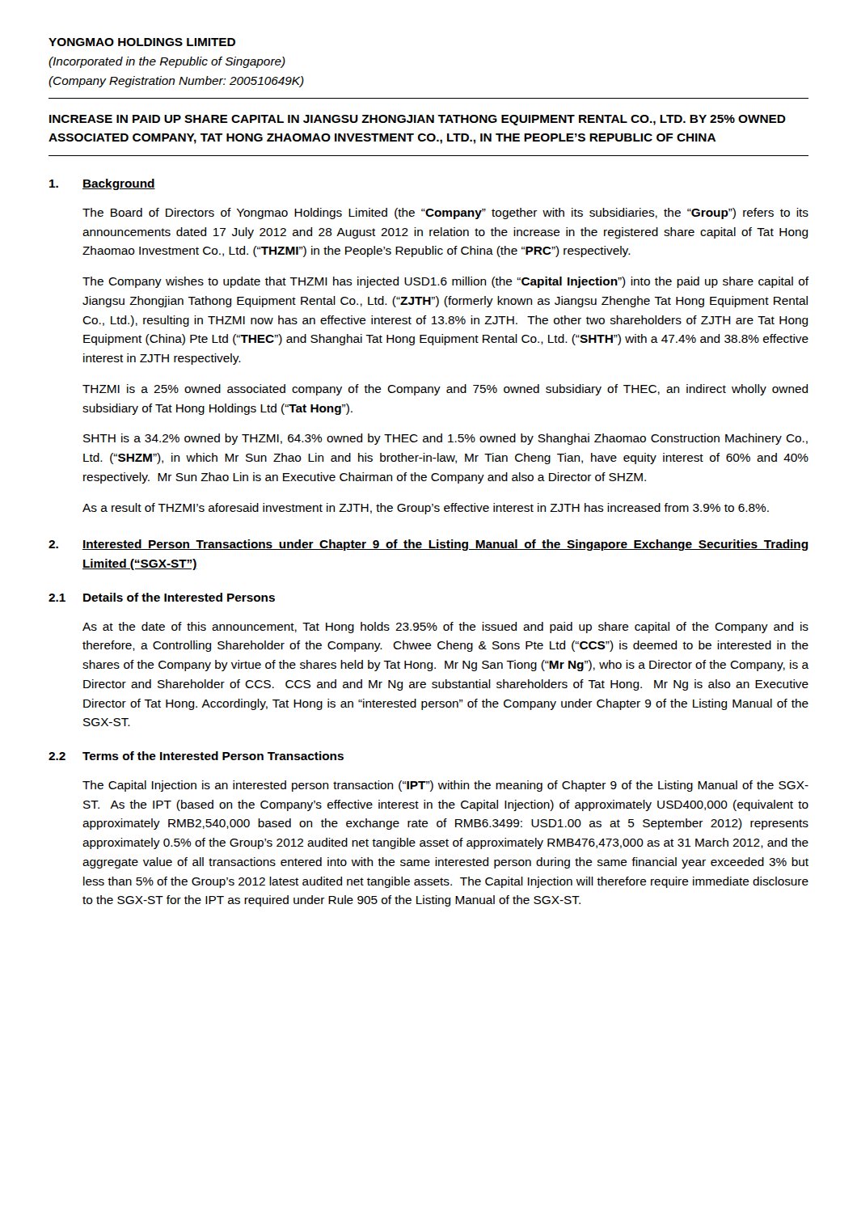YONGMAO HOLDINGS LIMITED
(Incorporated in the Republic of Singapore)
(Company Registration Number: 200510649K)
INCREASE IN PAID UP SHARE CAPITAL IN JIANGSU ZHONGJIAN TATHONG EQUIPMENT RENTAL CO., LTD. BY 25% OWNED ASSOCIATED COMPANY, TAT HONG ZHAOMAO INVESTMENT CO., LTD., IN THE PEOPLE’S REPUBLIC OF CHINA
1. Background
The Board of Directors of Yongmao Holdings Limited (the “Company” together with its subsidiaries, the “Group”) refers to its announcements dated 17 July 2012 and 28 August 2012 in relation to the increase in the registered share capital of Tat Hong Zhaomao Investment Co., Ltd. (“THZMI”) in the People’s Republic of China (the “PRC”) respectively.
The Company wishes to update that THZMI has injected USD1.6 million (the “Capital Injection”) into the paid up share capital of Jiangsu Zhongjian Tathong Equipment Rental Co., Ltd. (“ZJTH”) (formerly known as Jiangsu Zhenghe Tat Hong Equipment Rental Co., Ltd.), resulting in THZMI now has an effective interest of 13.8% in ZJTH. The other two shareholders of ZJTH are Tat Hong Equipment (China) Pte Ltd (“THEC”) and Shanghai Tat Hong Equipment Rental Co., Ltd. (“SHTH”) with a 47.4% and 38.8% effective interest in ZJTH respectively.
THZMI is a 25% owned associated company of the Company and 75% owned subsidiary of THEC, an indirect wholly owned subsidiary of Tat Hong Holdings Ltd (“Tat Hong”).
SHTH is a 34.2% owned by THZMI, 64.3% owned by THEC and 1.5% owned by Shanghai Zhaomao Construction Machinery Co., Ltd. (“SHZM”), in which Mr Sun Zhao Lin and his brother-in-law, Mr Tian Cheng Tian, have equity interest of 60% and 40% respectively. Mr Sun Zhao Lin is an Executive Chairman of the Company and also a Director of SHZM.
As a result of THZMI’s aforesaid investment in ZJTH, the Group’s effective interest in ZJTH has increased from 3.9% to 6.8%.
2. Interested Person Transactions under Chapter 9 of the Listing Manual of the Singapore Exchange Securities Trading Limited (“SGX-ST”)
2.1 Details of the Interested Persons
As at the date of this announcement, Tat Hong holds 23.95% of the issued and paid up share capital of the Company and is therefore, a Controlling Shareholder of the Company. Chwee Cheng & Sons Pte Ltd (“CCS”) is deemed to be interested in the shares of the Company by virtue of the shares held by Tat Hong. Mr Ng San Tiong (“Mr Ng”), who is a Director of the Company, is a Director and Shareholder of CCS. CCS and and Mr Ng are substantial shareholders of Tat Hong. Mr Ng is also an Executive Director of Tat Hong. Accordingly, Tat Hong is an “interested person” of the Company under Chapter 9 of the Listing Manual of the SGX-ST.
2.2 Terms of the Interested Person Transactions
The Capital Injection is an interested person transaction (“IPT”) within the meaning of Chapter 9 of the Listing Manual of the SGX-ST. As the IPT (based on the Company’s effective interest in the Capital Injection) of approximately USD400,000 (equivalent to approximately RMB2,540,000 based on the exchange rate of RMB6.3499: USD1.00 as at 5 September 2012) represents approximately 0.5% of the Group’s 2012 audited net tangible asset of approximately RMB476,473,000 as at 31 March 2012, and the aggregate value of all transactions entered into with the same interested person during the same financial year exceeded 3% but less than 5% of the Group’s 2012 latest audited net tangible assets. The Capital Injection will therefore require immediate disclosure to the SGX-ST for the IPT as required under Rule 905 of the Listing Manual of the SGX-ST.